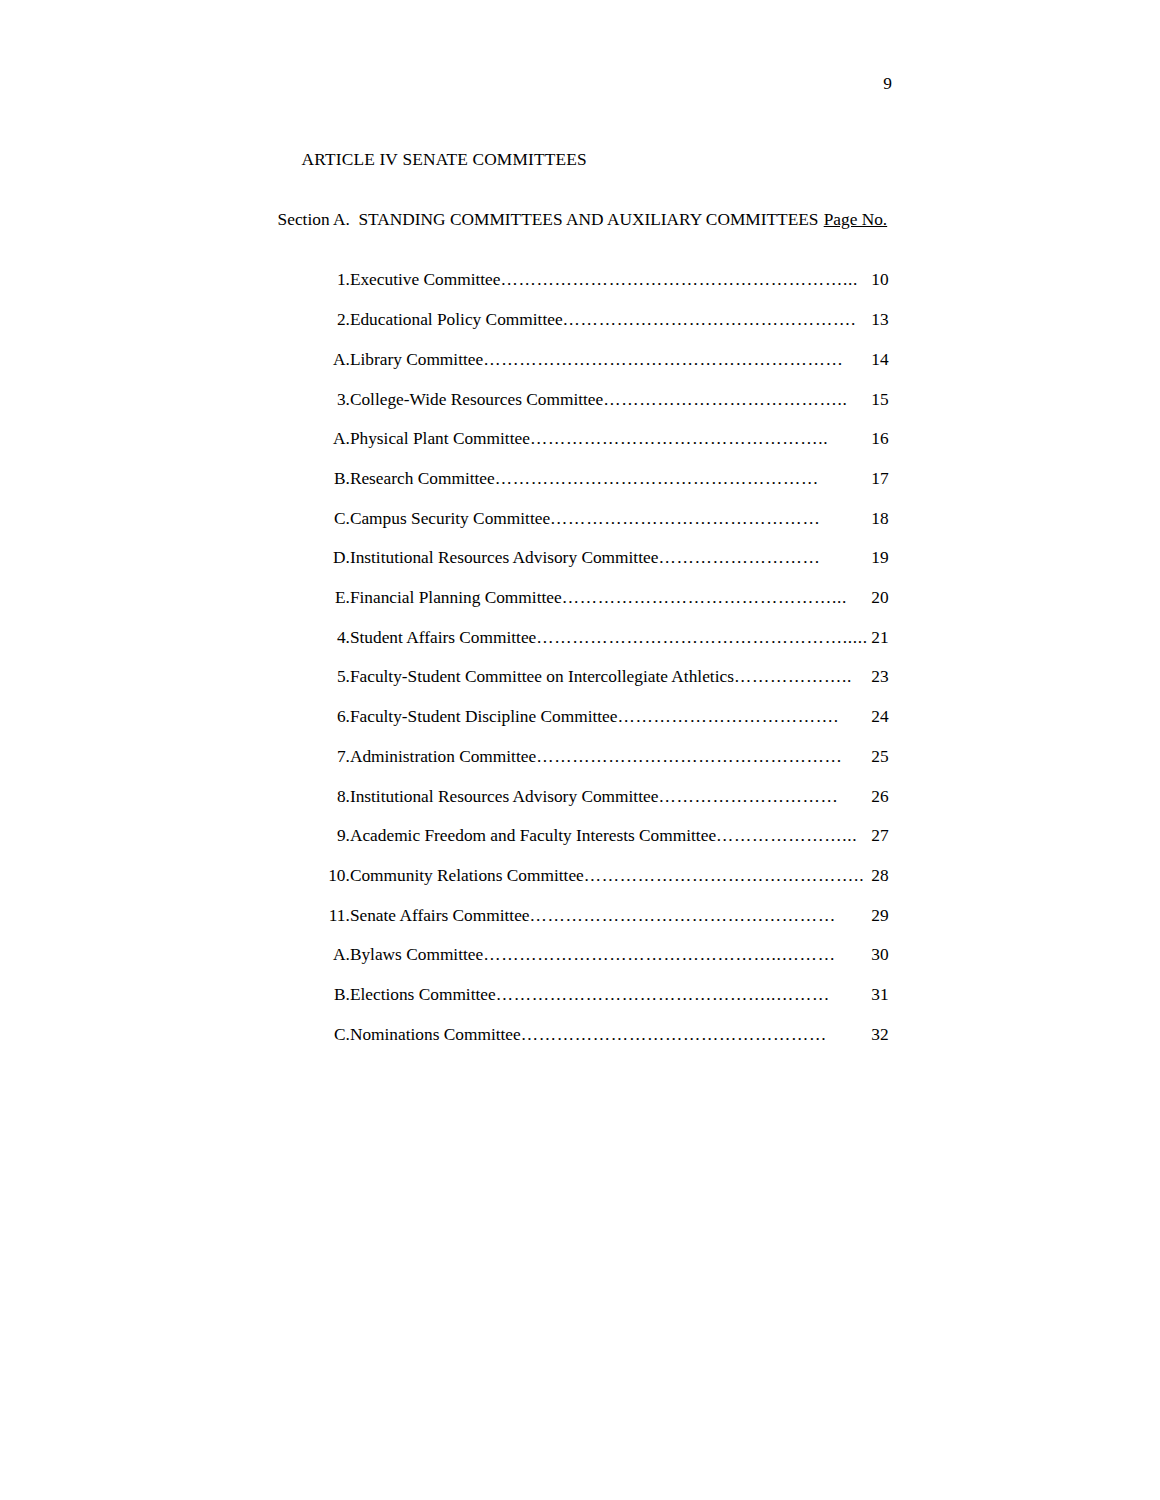9
ARTICLE IVSENATE COMMITTEES
Section A. STANDING COMMITTEES AND AUXILIARY COMMITTEES Page No.
| 1. | Executive Committee …………………………………………………... | 10 |
| 2. | Educational Policy Committee …………………………………………. | 13 |
| A. | Library Committee …………………………………………………… | 14 |
| 3. | College-Wide Resources Committee ………………………………….. | 15 |
| A. | Physical Plant Committee ………………………………………….. | 16 |
| B. | Research Committee ……………………………………………… | 17 |
| C. | Campus Security Committee ……………………………………… | 18 |
| D. | Institutional Resources Advisory Committee ……………………… | 19 |
| E. | Financial Planning Committee ………………………………………... | 20 |
| 4. | Student Affairs Committee ……………………………………………..... | 21 |
| 5. | Faculty-Student Committee on Intercollegiate Athletics ……………….. | 23 |
| 6. | Faculty-Student Discipline Committee ………………………………. | 24 |
| 7. | Administration Committee …………………………………………… | 25 |
| 8. | Institutional Resources Advisory Committee ………………………… | 26 |
| 9. | Academic Freedom and Faculty Interests Committee …………………... | 27 |
| 10. | Community Relations Committee ……………………………………….. | 28 |
| 11. | Senate Affairs Committee …………………………………………… | 29 |
| A. | Bylaws Committee …………………………………………..……… | 30 |
| B. | Elections Committee ………………………………………..……… | 31 |
| C. | Nominations Committee …………………………………………… | 32 |